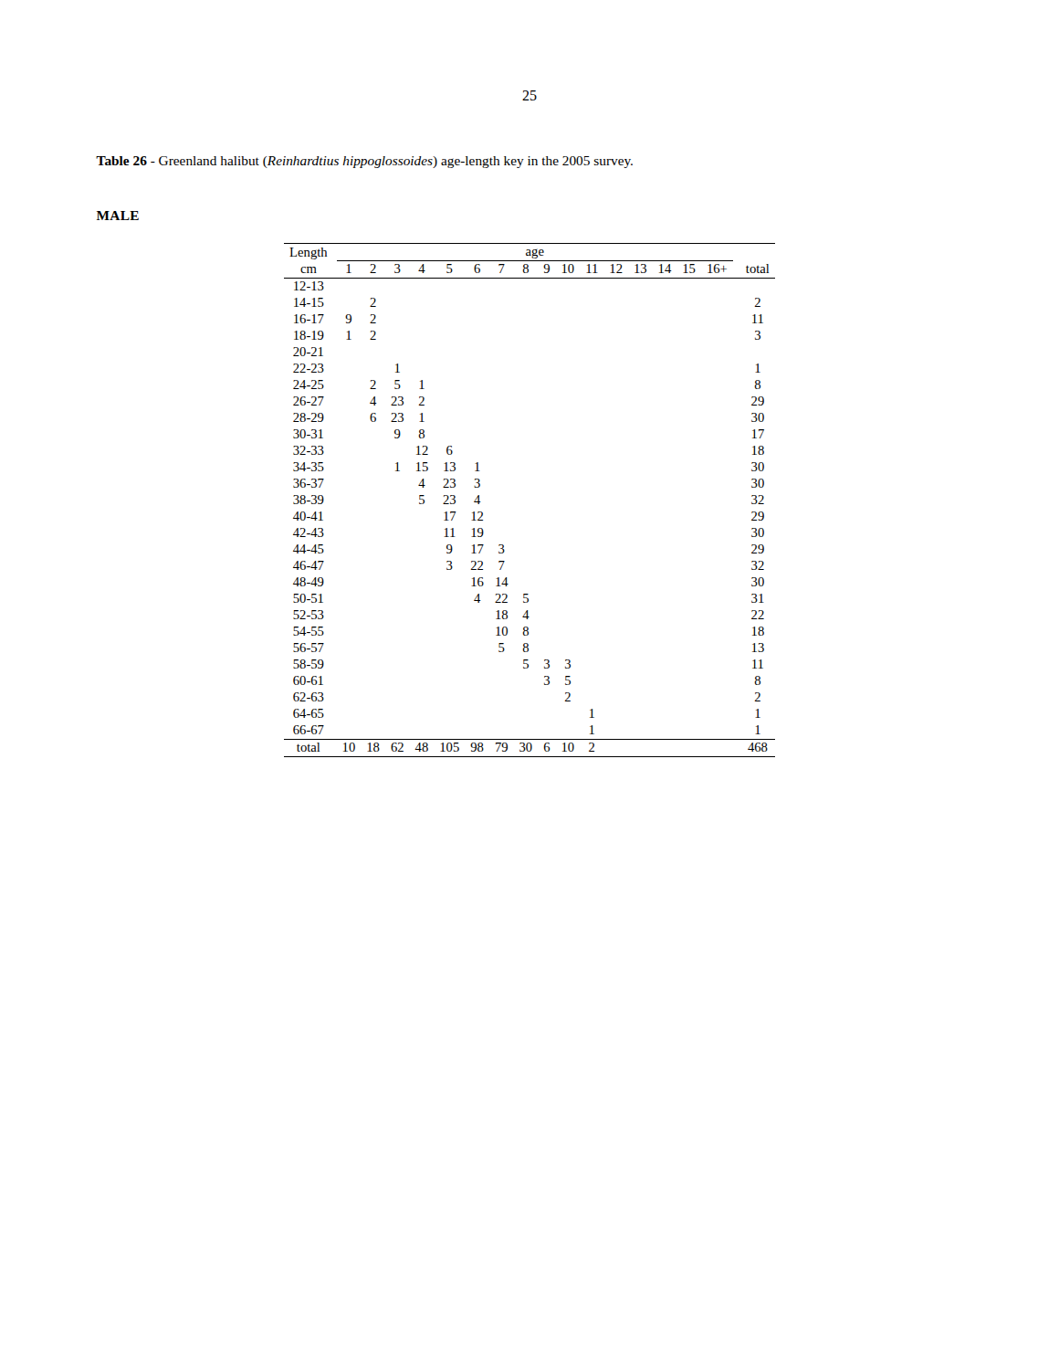25
Table 26 - Greenland halibut (Reinhardtius hippoglossoides) age-length key in the 2005 survey.
MALE
| Length | age | |
| --- | --- | --- |
| cm | 1 | 2 | 3 | 4 | 5 | 6 | 7 | 8 | 9 | 10 | 11 | 12 | 13 | 14 | 15 | 16+ | total |
| 12-13 | | | | | | | | | | | | | | | | | |
| 14-15 | | 2 | | | | | | | | | | | | | | | 2 |
| 16-17 | 9 | 2 | | | | | | | | | | | | | | | 11 |
| 18-19 | 1 | 2 | | | | | | | | | | | | | | | 3 |
| 20-21 | | | | | | | | | | | | | | | | | |
| 22-23 | | | 1 | | | | | | | | | | | | | | 1 |
| 24-25 | | 2 | 5 | 1 | | | | | | | | | | | | | 8 |
| 26-27 | | 4 | 23 | 2 | | | | | | | | | | | | | 29 |
| 28-29 | | 6 | 23 | 1 | | | | | | | | | | | | | 30 |
| 30-31 | | | 9 | 8 | | | | | | | | | | | | | 17 |
| 32-33 | | | | 12 | 6 | | | | | | | | | | | | 18 |
| 34-35 | | | 1 | 15 | 13 | 1 | | | | | | | | | | | 30 |
| 36-37 | | | | 4 | 23 | 3 | | | | | | | | | | | 30 |
| 38-39 | | | | 5 | 23 | 4 | | | | | | | | | | | 32 |
| 40-41 | | | | | 17 | 12 | | | | | | | | | | | 29 |
| 42-43 | | | | | 11 | 19 | | | | | | | | | | | 30 |
| 44-45 | | | | | 9 | 17 | 3 | | | | | | | | | | 29 |
| 46-47 | | | | | 3 | 22 | 7 | | | | | | | | | | 32 |
| 48-49 | | | | | | 16 | 14 | | | | | | | | | | 30 |
| 50-51 | | | | | | 4 | 22 | 5 | | | | | | | | | 31 |
| 52-53 | | | | | | | 18 | 4 | | | | | | | | | 22 |
| 54-55 | | | | | | | 10 | 8 | | | | | | | | | 18 |
| 56-57 | | | | | | | 5 | 8 | | | | | | | | | 13 |
| 58-59 | | | | | | | | 5 | 3 | 3 | | | | | | | 11 |
| 60-61 | | | | | | | | | 3 | 5 | | | | | | | 8 |
| 62-63 | | | | | | | | | | 2 | | | | | | | 2 |
| 64-65 | | | | | | | | | | | 1 | | | | | | 1 |
| 66-67 | | | | | | | | | | | 1 | | | | | | 1 |
| total | 10 | 18 | 62 | 48 | 105 | 98 | 79 | 30 | 6 | 10 | 2 | | | | | | 468 |